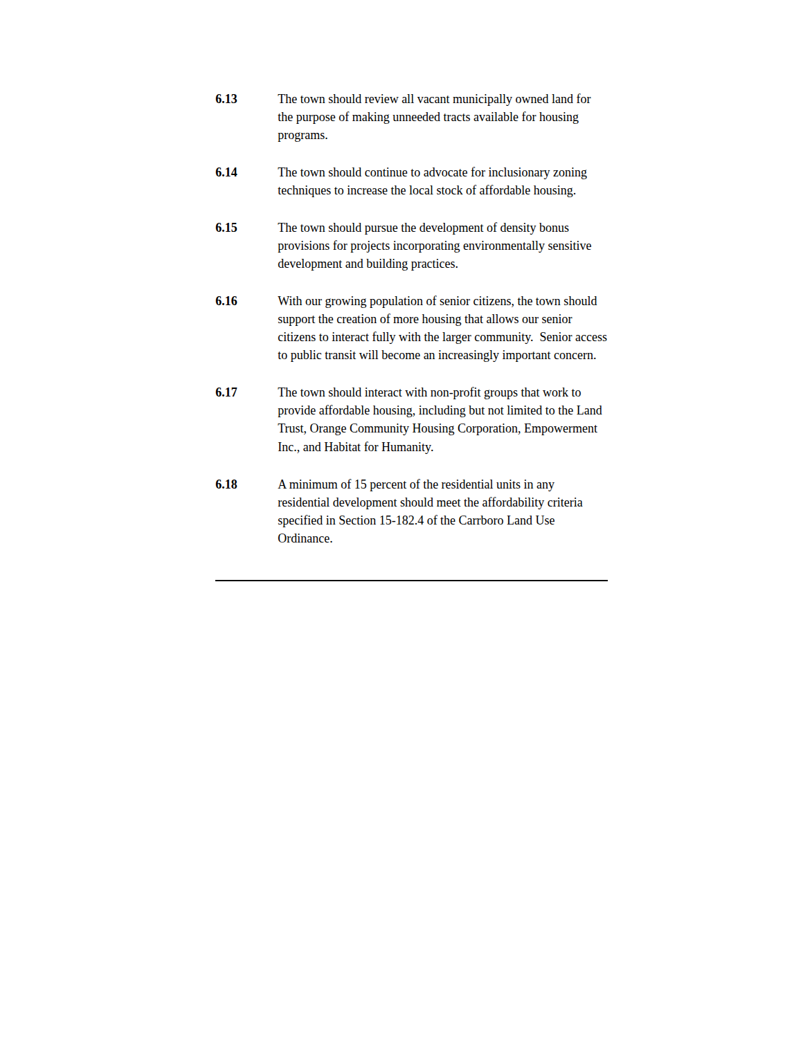6.13
The town should review all vacant municipally owned land for the purpose of making unneeded tracts available for housing programs.
6.14
The town should continue to advocate for inclusionary zoning techniques to increase the local stock of affordable housing.
6.15
The town should pursue the development of density bonus provisions for projects incorporating environmentally sensitive development and building practices.
6.16
With our growing population of senior citizens, the town should support the creation of more housing that allows our senior citizens to interact fully with the larger community. Senior access to public transit will become an increasingly important concern.
6.17
The town should interact with non-profit groups that work to provide affordable housing, including but not limited to the Land Trust, Orange Community Housing Corporation, Empowerment Inc., and Habitat for Humanity.
6.18
A minimum of 15 percent of the residential units in any residential development should meet the affordability criteria specified in Section 15-182.4 of the Carrboro Land Use Ordinance.